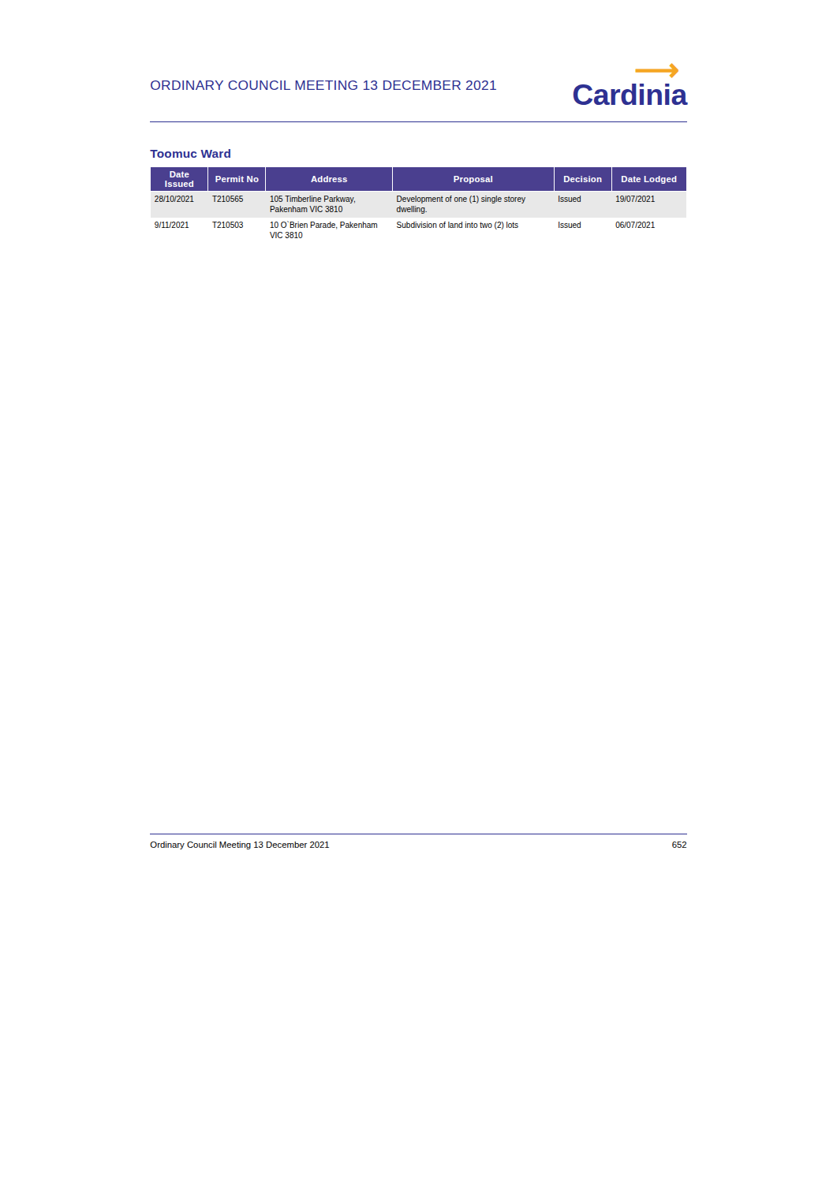ORDINARY COUNCIL MEETING 13 DECEMBER 2021
⟶ Cardinia
Toomuc Ward
| Date Issued | Permit No | Address | Proposal | Decision | Date Lodged |
| --- | --- | --- | --- | --- | --- |
| 28/10/2021 | T210565 | 105 Timberline Parkway, Pakenham VIC 3810 | Development of one (1) single storey dwelling. | Issued | 19/07/2021 |
| 9/11/2021 | T210503 | 10 O`Brien Parade, Pakenham VIC 3810 | Subdivision of land into two (2) lots | Issued | 06/07/2021 |
Ordinary Council Meeting 13 December 2021 652